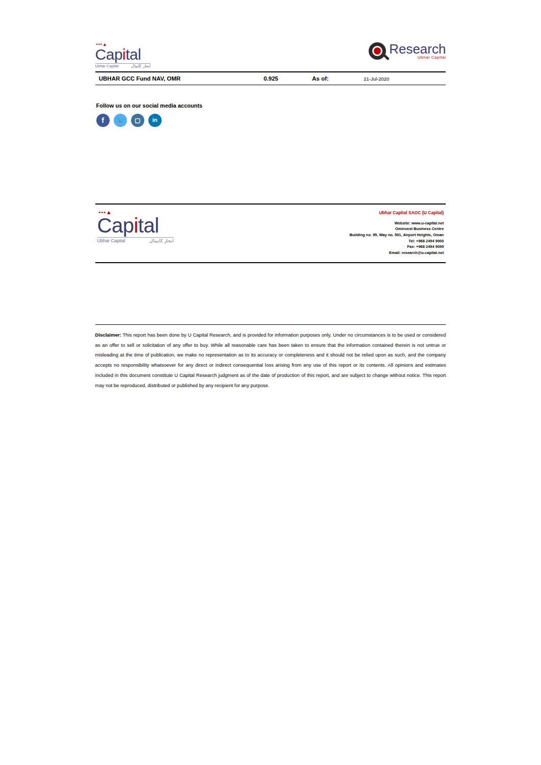•••▲
Capital
Ubhar Capital ابحار كابيتال
Research
Ubhar Capital
UBHAR GCC Fund NAV, OMR
0.925
As of:
21-Jul-2020
Follow us on our social media accounts
f
🐦
▢
in
•••▲
Capital
Ubhar Capital ابحار كابيتال
Ubhar Capital SAOC (U Capital)
Website: www.u-capital.net
Ominvest Business Centre
Building no. 95, Way no. 501, Airport Heights, Oman
Tel: +968 2494 9000
Fax: +968 2494 9099
Email: research@u-capital.net
Disclaimer: This report has been done by U Capital Research, and is provided for information purposes only. Under no circumstances is to be used or considered as an offer to sell or solicitation of any offer to buy. While all reasonable care has been taken to ensure that the information contained therein is not untrue or misleading at the time of publication, we make no representation as to its accuracy or completeness and it should not be relied upon as such, and the company accepts no responsibility whatsoever for any direct or indirect consequential loss arising from any use of this report or its contents. All opinions and estimates included in this document constitute U Capital Research judgment as of the date of production of this report, and are subject to change without notice. This report may not be reproduced, distributed or published by any recipient for any purpose.